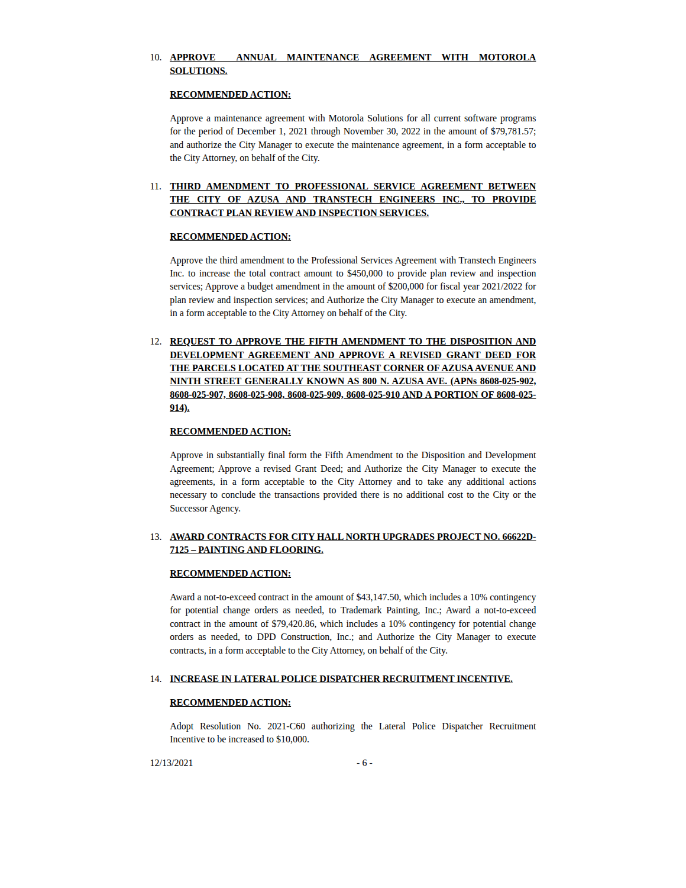APPROVE ANNUAL MAINTENANCE AGREEMENT WITH MOTOROLA SOLUTIONS.
RECOMMENDED ACTION:
Approve a maintenance agreement with Motorola Solutions for all current software programs for the period of December 1, 2021 through November 30, 2022 in the amount of $79,781.57; and authorize the City Manager to execute the maintenance agreement, in a form acceptable to the City Attorney, on behalf of the City.
THIRD AMENDMENT TO PROFESSIONAL SERVICE AGREEMENT BETWEEN THE CITY OF AZUSA AND TRANSTECH ENGINEERS INC., TO PROVIDE CONTRACT PLAN REVIEW AND INSPECTION SERVICES.
RECOMMENDED ACTION:
Approve the third amendment to the Professional Services Agreement with Transtech Engineers Inc. to increase the total contract amount to $450,000 to provide plan review and inspection services; Approve a budget amendment in the amount of $200,000 for fiscal year 2021/2022 for plan review and inspection services; and Authorize the City Manager to execute an amendment, in a form acceptable to the City Attorney on behalf of the City.
REQUEST TO APPROVE THE FIFTH AMENDMENT TO THE DISPOSITION AND DEVELOPMENT AGREEMENT AND APPROVE A REVISED GRANT DEED FOR THE PARCELS LOCATED AT THE SOUTHEAST CORNER OF AZUSA AVENUE AND NINTH STREET GENERALLY KNOWN AS 800 N. AZUSA AVE. (APNs 8608-025-902, 8608-025-907, 8608-025-908, 8608-025-909, 8608-025-910 AND A PORTION OF 8608-025-914).
RECOMMENDED ACTION:
Approve in substantially final form the Fifth Amendment to the Disposition and Development Agreement; Approve a revised Grant Deed; and Authorize the City Manager to execute the agreements, in a form acceptable to the City Attorney and to take any additional actions necessary to conclude the transactions provided there is no additional cost to the City or the Successor Agency.
AWARD CONTRACTS FOR CITY HALL NORTH UPGRADES PROJECT NO. 66622D-7125 – PAINTING AND FLOORING.
RECOMMENDED ACTION:
Award a not-to-exceed contract in the amount of $43,147.50, which includes a 10% contingency for potential change orders as needed, to Trademark Painting, Inc.; Award a not-to-exceed contract in the amount of $79,420.86, which includes a 10% contingency for potential change orders as needed, to DPD Construction, Inc.; and Authorize the City Manager to execute contracts, in a form acceptable to the City Attorney, on behalf of the City.
INCREASE IN LATERAL POLICE DISPATCHER RECRUITMENT INCENTIVE.
RECOMMENDED ACTION:
Adopt Resolution No. 2021-C60 authorizing the Lateral Police Dispatcher Recruitment Incentive to be increased to $10,000.
12/13/2021
- 6 -